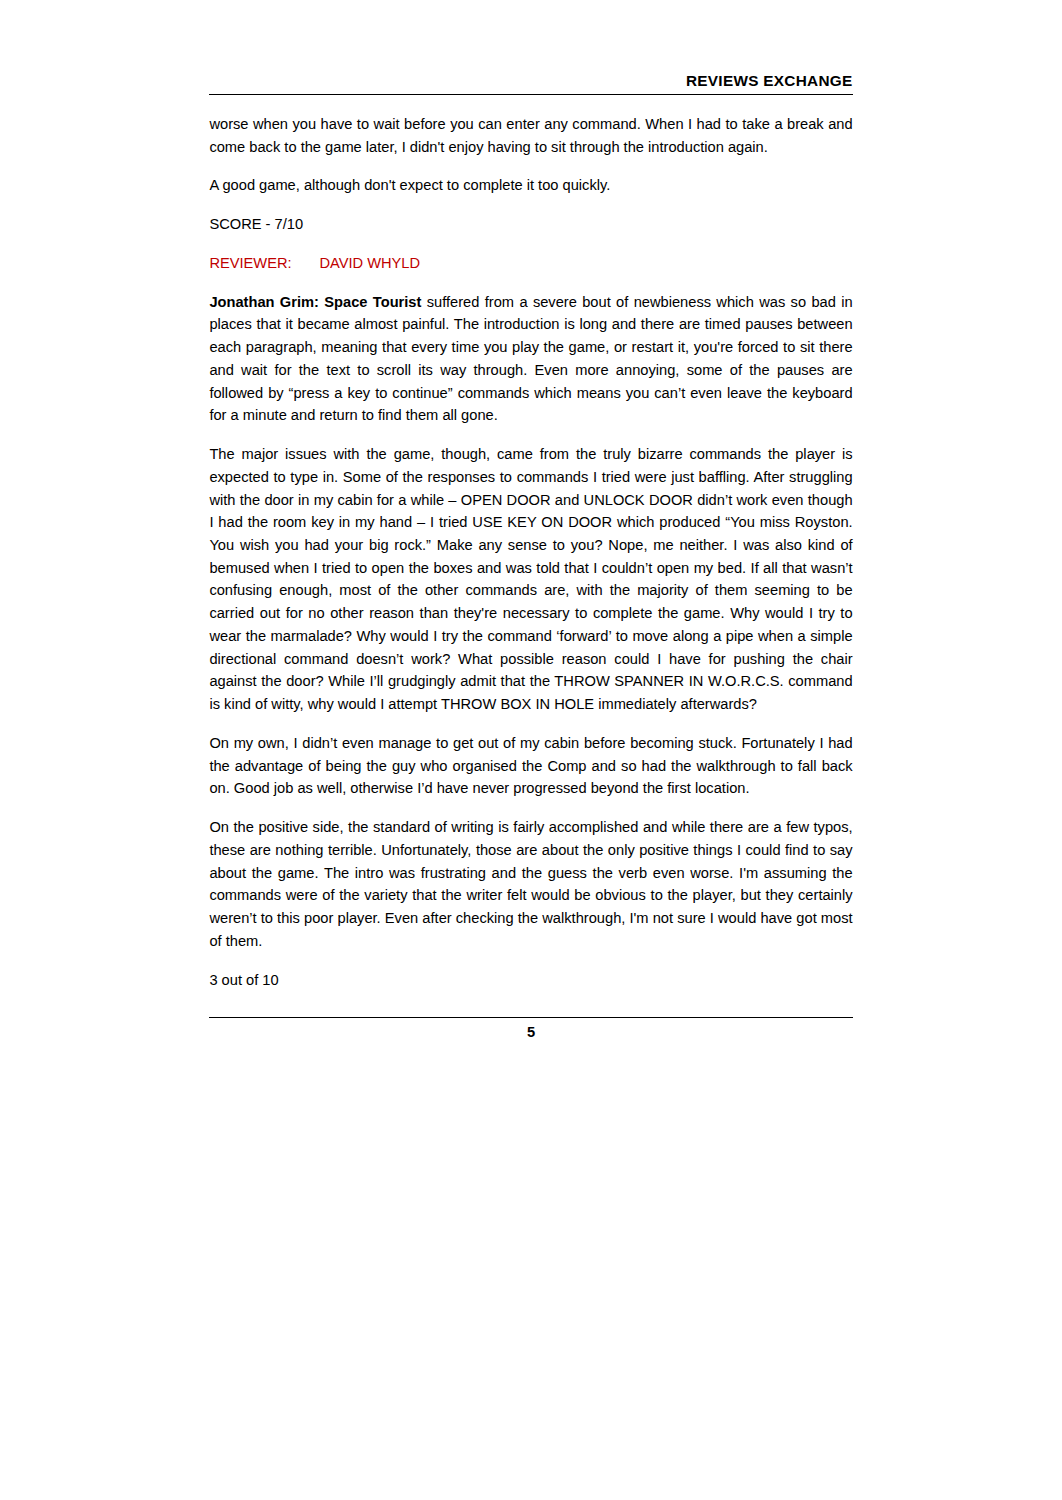REVIEWS EXCHANGE
worse when you have to wait before you can enter any command. When I had to take a break and come back to the game later, I didn't enjoy having to sit through the introduction again.
A good game, although don't expect to complete it too quickly.
SCORE - 7/10
REVIEWER: DAVID WHYLD
Jonathan Grim: Space Tourist suffered from a severe bout of newbieness which was so bad in places that it became almost painful. The introduction is long and there are timed pauses between each paragraph, meaning that every time you play the game, or restart it, you're forced to sit there and wait for the text to scroll its way through. Even more annoying, some of the pauses are followed by “press a key to continue” commands which means you can’t even leave the keyboard for a minute and return to find them all gone.
The major issues with the game, though, came from the truly bizarre commands the player is expected to type in. Some of the responses to commands I tried were just baffling. After struggling with the door in my cabin for a while – OPEN DOOR and UNLOCK DOOR didn’t work even though I had the room key in my hand – I tried USE KEY ON DOOR which produced “You miss Royston. You wish you had your big rock.” Make any sense to you? Nope, me neither. I was also kind of bemused when I tried to open the boxes and was told that I couldn’t open my bed. If all that wasn’t confusing enough, most of the other commands are, with the majority of them seeming to be carried out for no other reason than they're necessary to complete the game. Why would I try to wear the marmalade? Why would I try the command ‘forward’ to move along a pipe when a simple directional command doesn’t work? What possible reason could I have for pushing the chair against the door? While I’ll grudgingly admit that the THROW SPANNER IN W.O.R.C.S. command is kind of witty, why would I attempt THROW BOX IN HOLE immediately afterwards?
On my own, I didn’t even manage to get out of my cabin before becoming stuck. Fortunately I had the advantage of being the guy who organised the Comp and so had the walkthrough to fall back on. Good job as well, otherwise I’d have never progressed beyond the first location.
On the positive side, the standard of writing is fairly accomplished and while there are a few typos, these are nothing terrible. Unfortunately, those are about the only positive things I could find to say about the game. The intro was frustrating and the guess the verb even worse. I'm assuming the commands were of the variety that the writer felt would be obvious to the player, but they certainly weren’t to this poor player. Even after checking the walkthrough, I'm not sure I would have got most of them.
3 out of 10
5